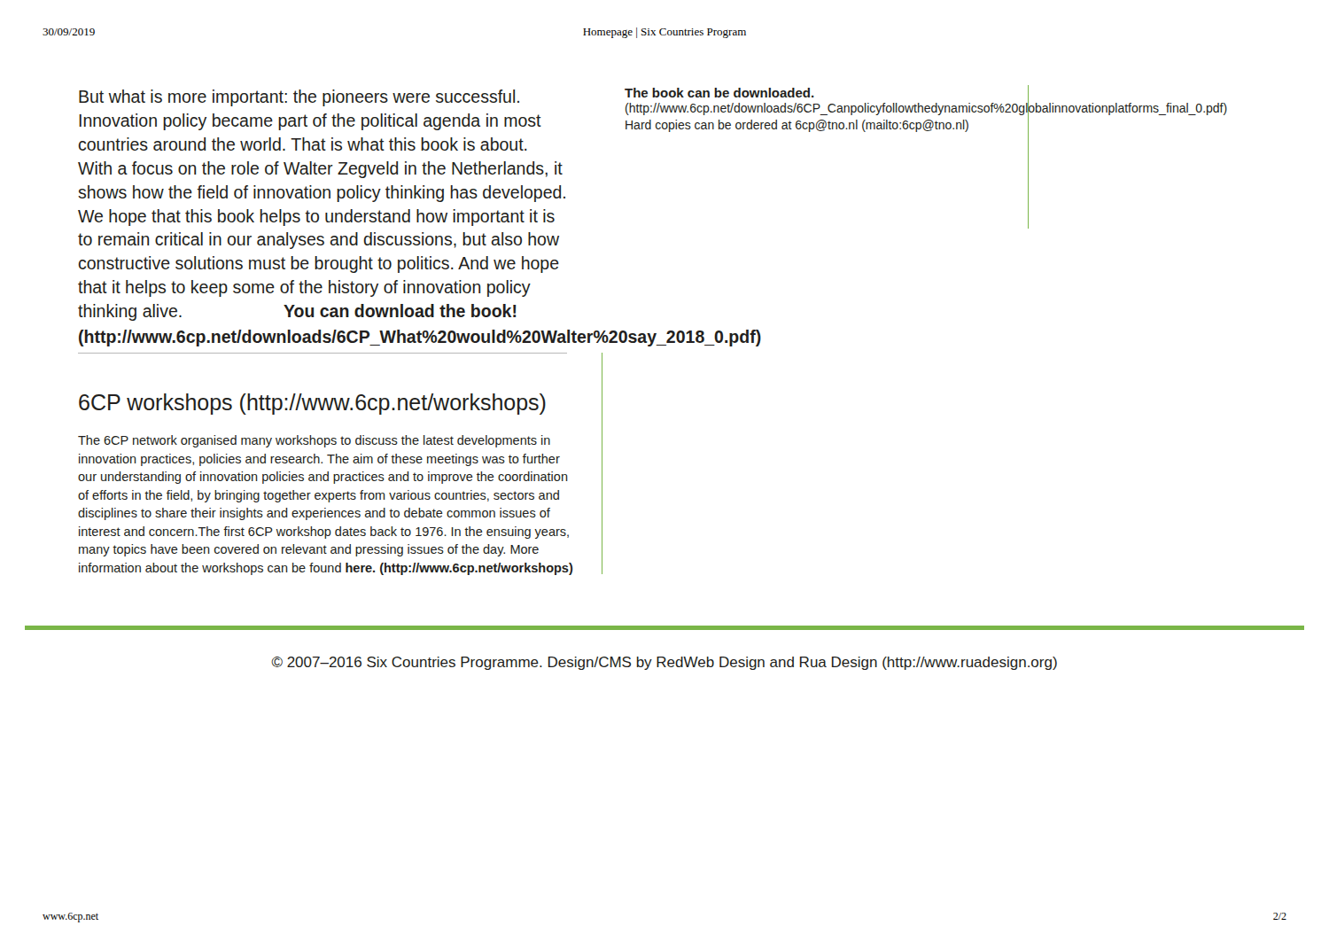30/09/2019 Homepage | Six Countries Program
But what is more important: the pioneers were successful. Innovation policy became part of the political agenda in most countries around the world. That is what this book is about. With a focus on the role of Walter Zegveld in the Netherlands, it shows how the field of innovation policy thinking has developed. We hope that this book helps to understand how important it is to remain critical in our analyses and discussions, but also how constructive solutions must be brought to politics. And we hope that it helps to keep some of the history of innovation policy thinking alive. You can download the book! (http://www.6cp.net/downloads/6CP_What%20would%20Walter%20say_2018_0.pdf)
6CP workshops (http://www.6cp.net/workshops)
The 6CP network organised many workshops to discuss the latest developments in innovation practices, policies and research. The aim of these meetings was to further our understanding of innovation policies and practices and to improve the coordination of efforts in the field, by bringing together experts from various countries, sectors and disciplines to share their insights and experiences and to debate common issues of interest and concern.The first 6CP workshop dates back to 1976. In the ensuing years, many topics have been covered on relevant and pressing issues of the day. More information about the workshops can be found here. (http://www.6cp.net/workshops)
The book can be downloaded.
(http://www.6cp.net/downloads/6CP_Canpolicyfollowthedynamicsof%20globalinnovationplatforms_final_0.pdf)
Hard copies can be ordered at 6cp@tno.nl (mailto:6cp@tno.nl)
© 2007–2016 Six Countries Programme. Design/CMS by RedWeb Design and Rua Design (http://www.ruadesign.org)
www.6cp.net 2/2